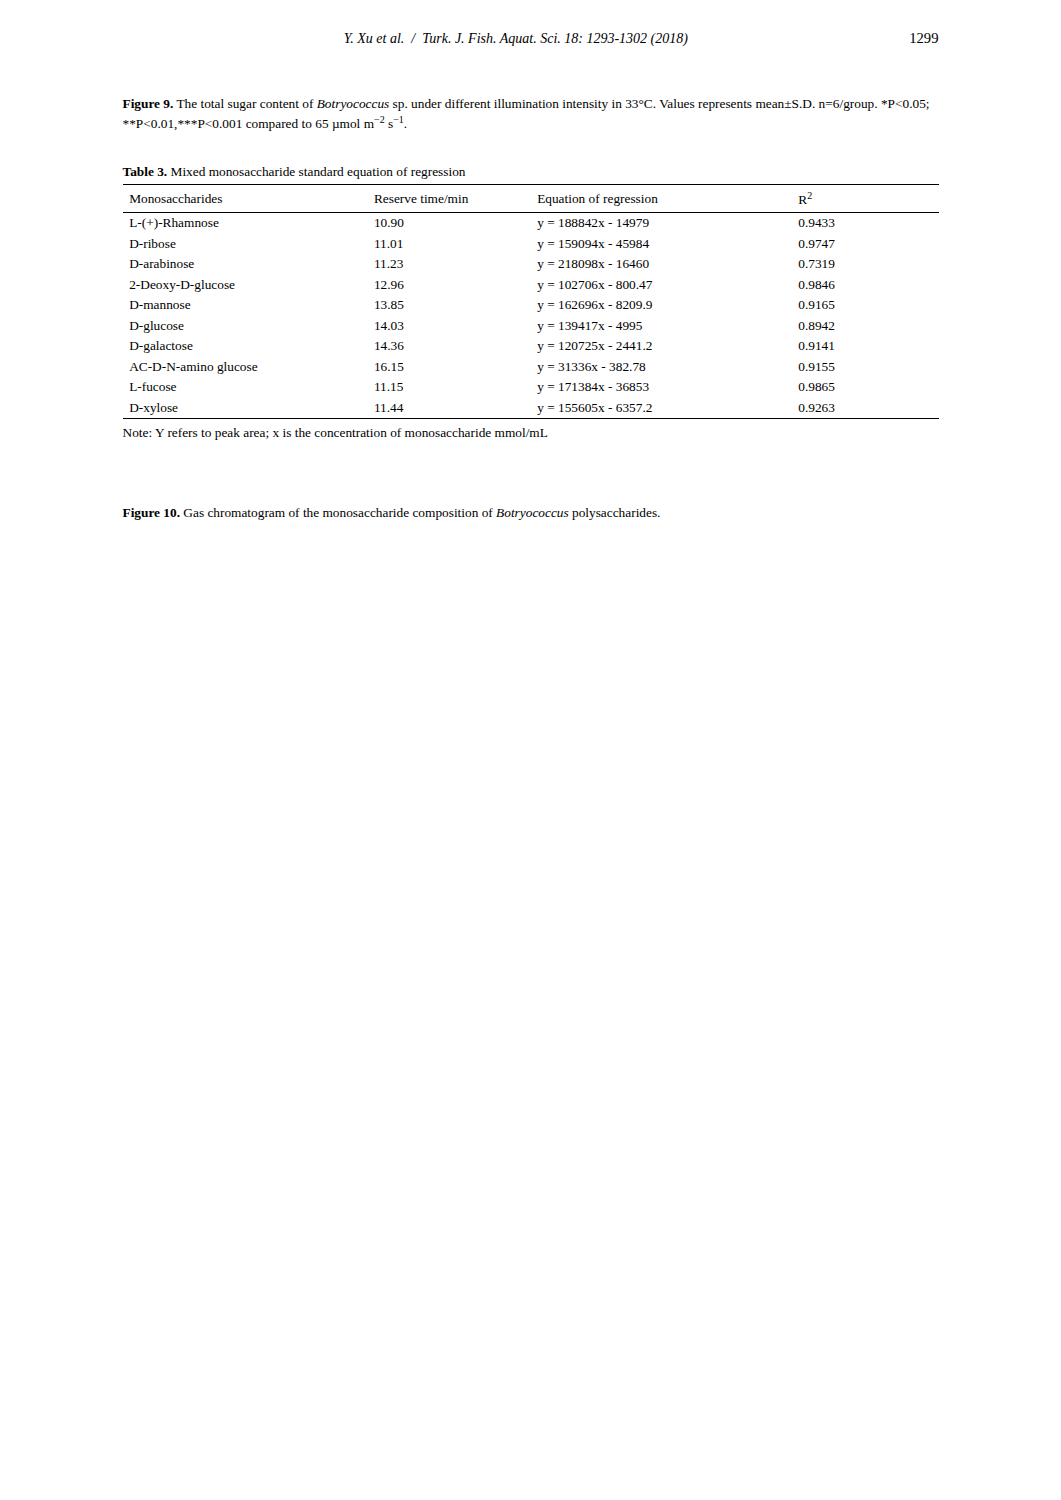Y. Xu et al. / Turk. J. Fish. Aquat. Sci. 18: 1293-1302 (2018)
1299
Figure 9. The total sugar content of Botryococcus sp. under different illumination intensity in 33°C. Values represents mean±S.D. n=6/group. *P<0.05; **P<0.01,***P<0.001 compared to 65 µmol m−2 s−1.
Table 3. Mixed monosaccharide standard equation of regression
| Monosaccharides | Reserve time/min | Equation of regression | R 2 |
| --- | --- | --- | --- |
| L-(+)-Rhamnose | 10.90 | y = 188842x - 14979 | 0.9433 |
| D-ribose | 11.01 | y = 159094x - 45984 | 0.9747 |
| D-arabinose | 11.23 | y = 218098x - 16460 | 0.7319 |
| 2-Deoxy-D-glucose | 12.96 | y = 102706x - 800.47 | 0.9846 |
| D-mannose | 13.85 | y = 162696x - 8209.9 | 0.9165 |
| D-glucose | 14.03 | y = 139417x - 4995 | 0.8942 |
| D-galactose | 14.36 | y = 120725x - 2441.2 | 0.9141 |
| AC-D-N-amino glucose | 16.15 | y = 31336x - 382.78 | 0.9155 |
| L-fucose | 11.15 | y = 171384x - 36853 | 0.9865 |
| D-xylose | 11.44 | y = 155605x - 6357.2 | 0.9263 |
Note: Y refers to peak area; x is the concentration of monosaccharide mmol/mL
Figure 10. Gas chromatogram of the monosaccharide composition of Botryococcus polysaccharides.